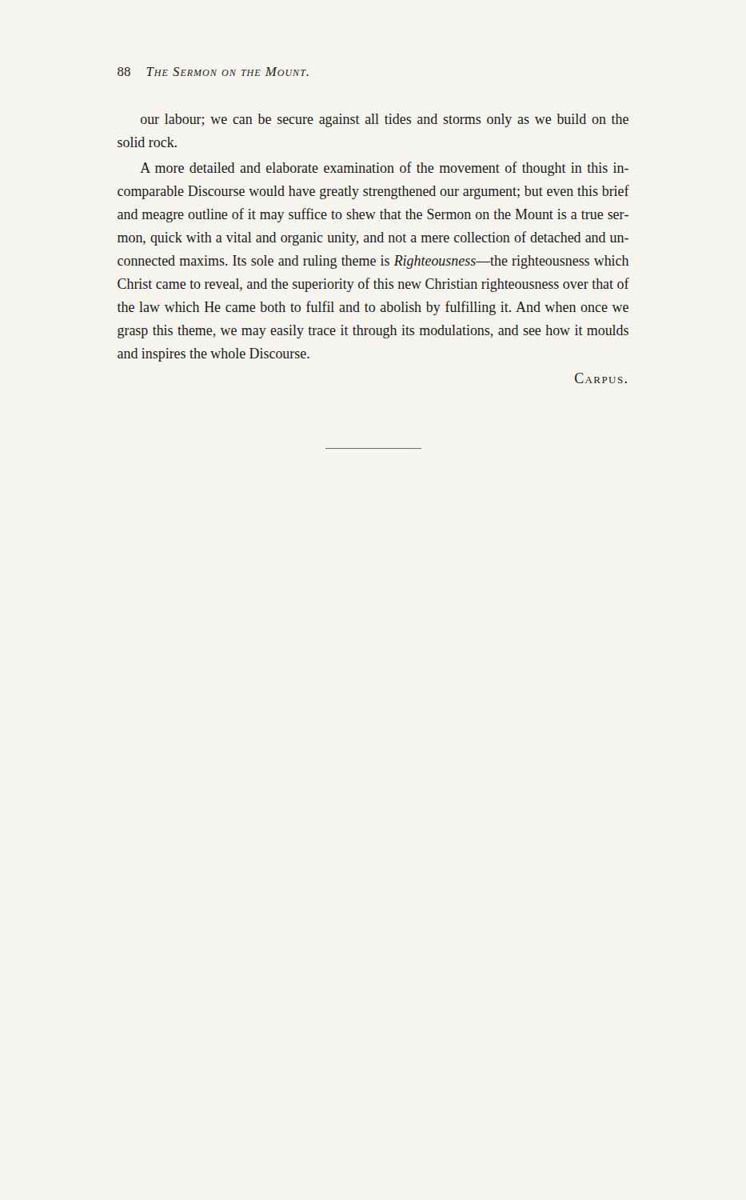88 The Sermon on the Mount.
our labour; we can be secure against all tides and storms only as we build on the solid rock.
A more detailed and elaborate examination of the movement of thought in this incomparable Discourse would have greatly strengthened our argument; but even this brief and meagre outline of it may suffice to shew that the Sermon on the Mount is a true sermon, quick with a vital and organic unity, and not a mere collection of detached and unconnected maxims. Its sole and ruling theme is Righteousness—the righteousness which Christ came to reveal, and the superiority of this new Christian righteousness over that of the law which He came both to fulfil and to abolish by fulfilling it. And when once we grasp this theme, we may easily trace it through its modulations, and see how it moulds and inspires the whole Discourse.Carpus.